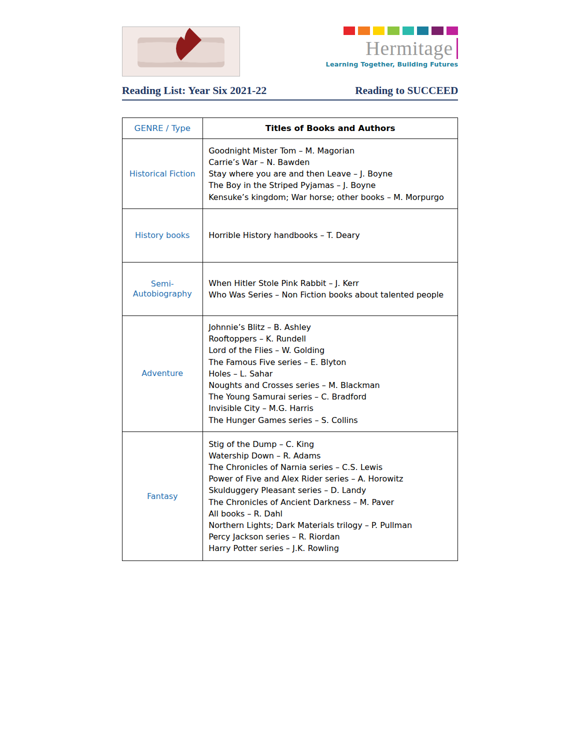Hermitage
Learning Together, Building Futures
Reading List: Year Six 2021-22
Reading to SUCCEED
| GENRE / Type | Titles of Books and Authors |
| --- | --- |
| Historical Fiction | Goodnight Mister Tom – M. Magorian Carrie’s War – N. Bawden Stay where you are and then Leave – J. Boyne The Boy in the Striped Pyjamas – J. Boyne Kensuke’s kingdom; War horse; other books – M. Morpurgo |
| History books | Horrible History handbooks – T. Deary |
| Semi- Autobiography | When Hitler Stole Pink Rabbit – J. Kerr Who Was Series – Non Fiction books about talented people |
| Adventure | Johnnie’s Blitz – B. Ashley Rooftoppers – K. Rundell Lord of the Flies – W. Golding The Famous Five series – E. Blyton Holes – L. Sahar Noughts and Crosses series – M. Blackman The Young Samurai series – C. Bradford Invisible City – M.G. Harris The Hunger Games series – S. Collins |
| Fantasy | Stig of the Dump – C. King Watership Down – R. Adams The Chronicles of Narnia series – C.S. Lewis Power of Five and Alex Rider series – A. Horowitz Skulduggery Pleasant series – D. Landy The Chronicles of Ancient Darkness – M. Paver All books – R. Dahl Northern Lights; Dark Materials trilogy – P. Pullman Percy Jackson series – R. Riordan Harry Potter series – J.K. Rowling |